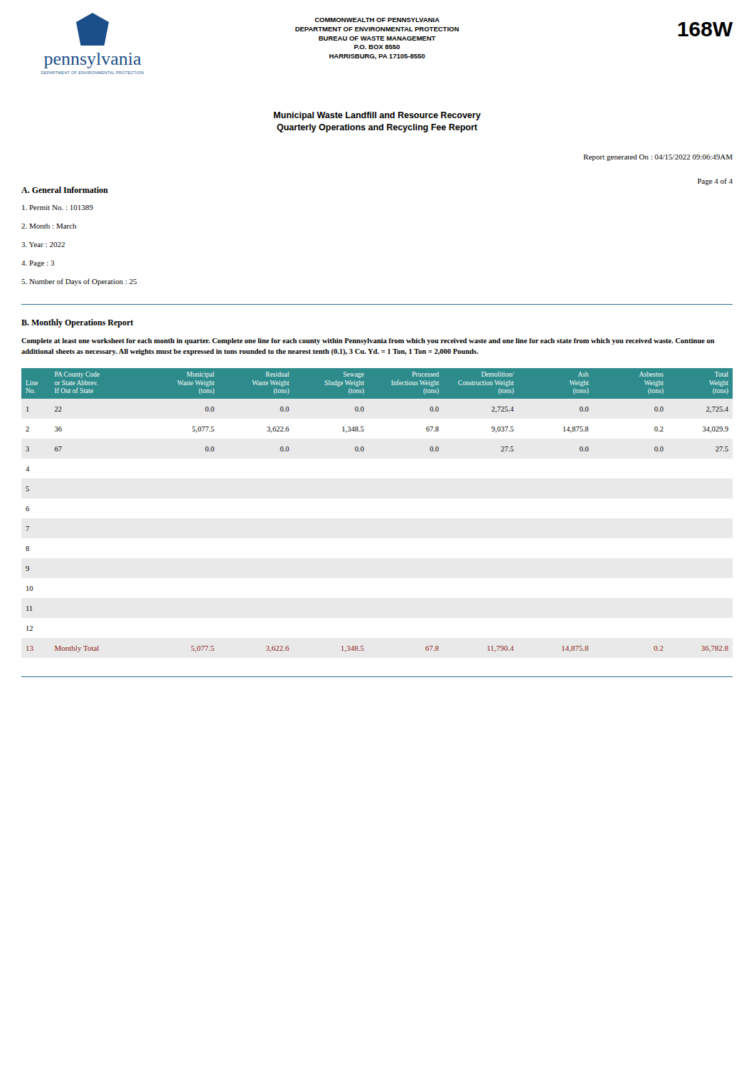pennsylvania
DEPARTMENT OF ENVIRONMENTAL PROTECTION
COMMONWEALTH OF PENNSYLVANIA
DEPARTMENT OF ENVIRONMENTAL PROTECTION
BUREAU OF WASTE MANAGEMENT
P.O. BOX 8550
HARRISBURG, PA 17105-8550
168W
Municipal Waste Landfill and Resource Recovery
Quarterly Operations and Recycling Fee Report
Report generated On : 04/15/2022 09:06:49AM
Page 4 of 4
A. General Information
1. Permit No. : 101389
2. Month : March
3. Year : 2022
4. Page : 3
5. Number of Days of Operation : 25
B. Monthly Operations Report
Complete at least one worksheet for each month in quarter. Complete one line for each county within Pennsylvania from which you received waste and one line for each state from which you received waste. Continue on additional sheets as necessary. All weights must be expressed in tons rounded to the nearest tenth (0.1), 3 Cu. Yd. = 1 Ton, 1 Ton = 2,000 Pounds.
| Line No. | PA County Code or State Abbrev. If Out of State | Municipal Waste Weight (tons) | Residual Waste Weight (tons) | Sewage Sludge Weight (tons) | Processed Infectious Weight (tons) | Demolition/ Construction Weight (tons) | Ash Weight (tons) | Asbestos Weight (tons) | Total Weight (tons) |
| --- | --- | --- | --- | --- | --- | --- | --- | --- | --- |
| 1 | 22 | 0.0 | 0.0 | 0.0 | 0.0 | 2,725.4 | 0.0 | 0.0 | 2,725.4 |
| 2 | 36 | 5,077.5 | 3,622.6 | 1,348.5 | 67.8 | 9,037.5 | 14,875.8 | 0.2 | 34,029.9 |
| 3 | 67 | 0.0 | 0.0 | 0.0 | 0.0 | 27.5 | 0.0 | 0.0 | 27.5 |
| 4 | | | | | | | | | |
| 5 | | | | | | | | | |
| 6 | | | | | | | | | |
| 7 | | | | | | | | | |
| 8 | | | | | | | | | |
| 9 | | | | | | | | | |
| 10 | | | | | | | | | |
| 11 | | | | | | | | | |
| 12 | | | | | | | | | |
| 13 | Monthly Total | 5,077.5 | 3,622.6 | 1,348.5 | 67.8 | 11,790.4 | 14,875.8 | 0.2 | 36,782.8 |